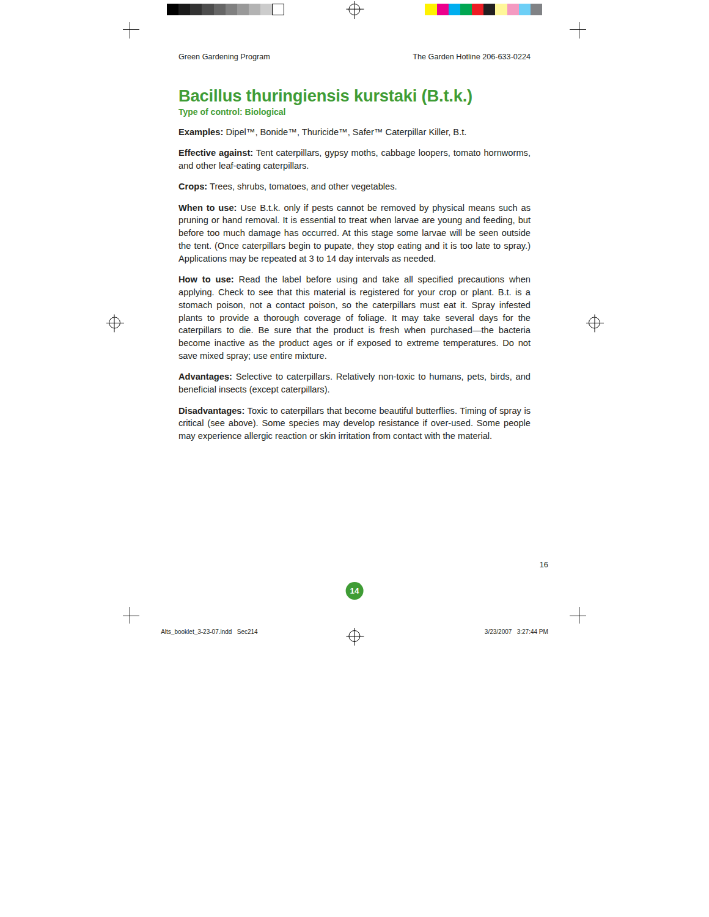Green Gardening Program The Garden Hotline 206-633-0224
Bacillus thuringiensis kurstaki (B.t.k.)
Type of control: Biological
Examples: Dipel™, Bonide™, Thuricide™, Safer™ Caterpillar Killer, B.t.
Effective against: Tent caterpillars, gypsy moths, cabbage loopers, tomato hornworms, and other leaf-eating caterpillars.
Crops: Trees, shrubs, tomatoes, and other vegetables.
When to use: Use B.t.k. only if pests cannot be removed by physical means such as pruning or hand removal. It is essential to treat when larvae are young and feeding, but before too much damage has occurred. At this stage some larvae will be seen outside the tent. (Once caterpillars begin to pupate, they stop eating and it is too late to spray.) Applications may be repeated at 3 to 14 day intervals as needed.
How to use: Read the label before using and take all specified precautions when applying. Check to see that this material is registered for your crop or plant. B.t. is a stomach poison, not a contact poison, so the caterpillars must eat it. Spray infested plants to provide a thorough coverage of foliage. It may take several days for the caterpillars to die. Be sure that the product is fresh when purchased—the bacteria become inactive as the product ages or if exposed to extreme temperatures. Do not save mixed spray; use entire mixture.
Advantages: Selective to caterpillars. Relatively non-toxic to humans, pets, birds, and beneficial insects (except caterpillars).
Disadvantages: Toxic to caterpillars that become beautiful butterflies. Timing of spray is critical (see above). Some species may develop resistance if over-used. Some people may experience allergic reaction or skin irritation from contact with the material.
16
14
Alts_booklet_3-23-07.indd Sec214 3/23/2007 3:27:44 PM